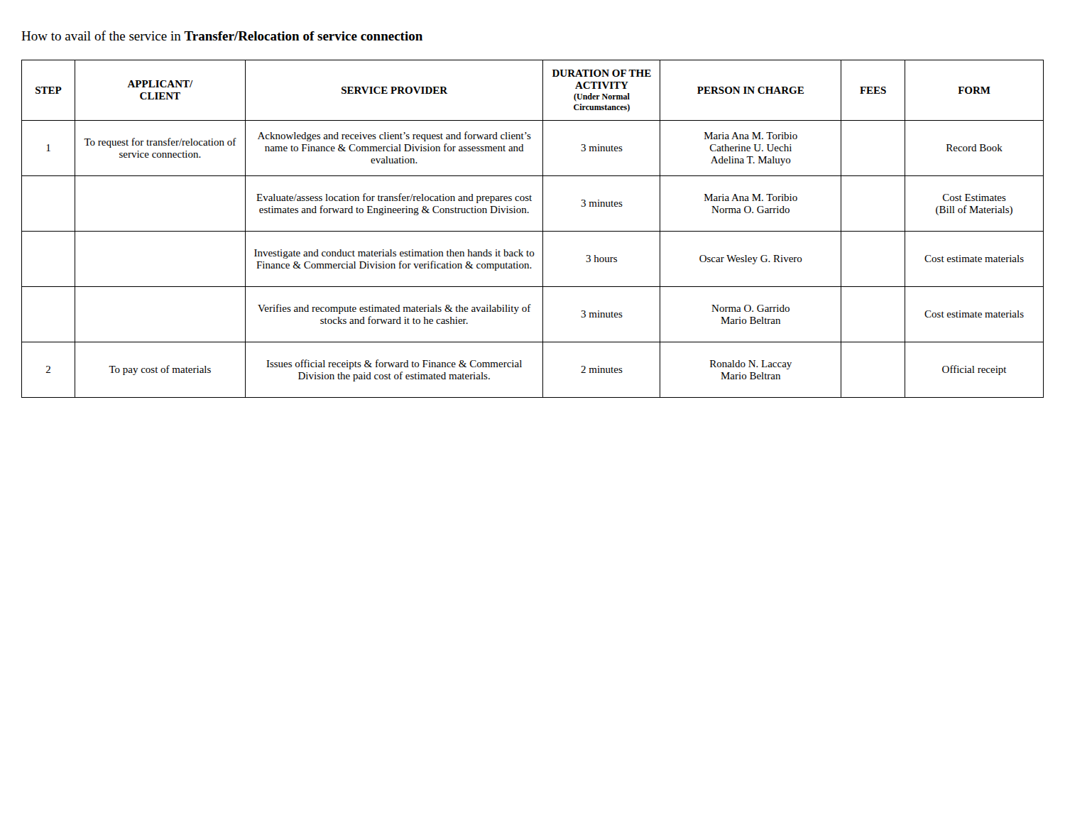How to avail of the service in Transfer/Relocation of service connection
| STEP | APPLICANT/ CLIENT | SERVICE PROVIDER | DURATION OF THE ACTIVITY (Under Normal Circumstances) | PERSON IN CHARGE | FEES | FORM |
| --- | --- | --- | --- | --- | --- | --- |
| 1 | To request for transfer/relocation of service connection. | Acknowledges and receives client’s request and forward client’s name to Finance & Commercial Division for assessment and evaluation. | 3 minutes | Maria Ana M. Toribio Catherine U. Uechi Adelina T. Maluyo | | Record Book |
| | | Evaluate/assess location for transfer/relocation and prepares cost estimates and forward to Engineering & Construction Division. | 3 minutes | Maria Ana M. Toribio Norma O. Garrido | | Cost Estimates (Bill of Materials) |
| | | Investigate and conduct materials estimation then hands it back to Finance & Commercial Division for verification & computation. | 3 hours | Oscar Wesley G. Rivero | | Cost estimate materials |
| | | Verifies and recompute estimated materials & the availability of stocks and forward it to he cashier. | 3 minutes | Norma O. Garrido Mario Beltran | | Cost estimate materials |
| 2 | To pay cost of materials | Issues official receipts & forward to Finance & Commercial Division the paid cost of estimated materials. | 2 minutes | Ronaldo N. Laccay Mario Beltran | | Official receipt |